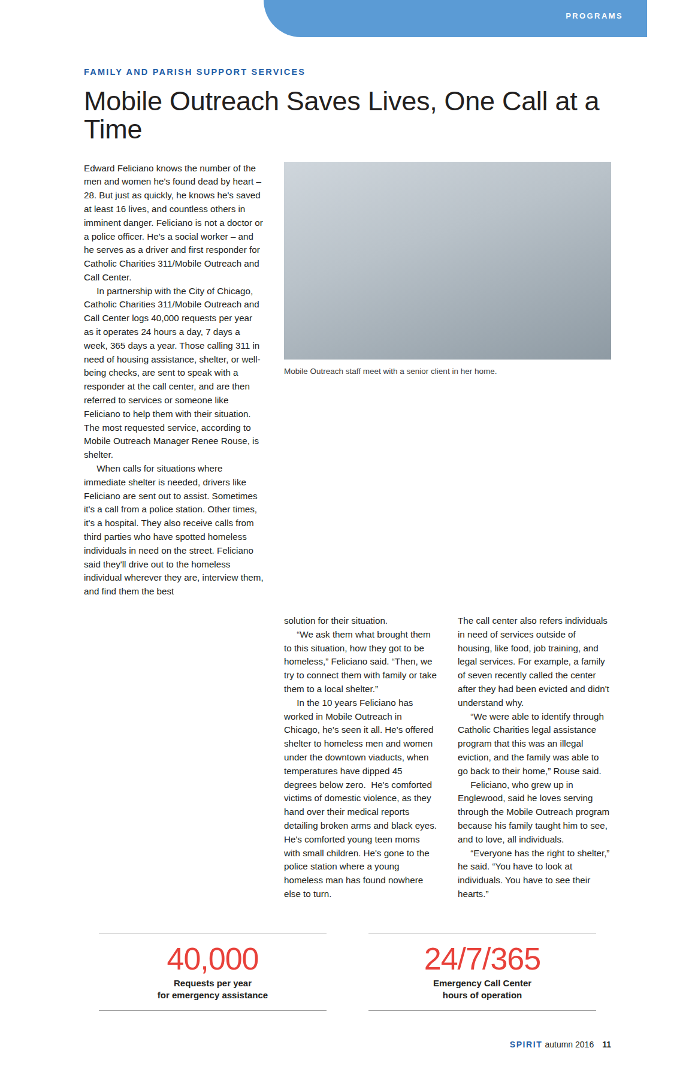Programs
Family and Parish Support Services
Mobile Outreach Saves Lives, One Call at a Time
Edward Feliciano knows the number of the men and women he's found dead by heart – 28. But just as quickly, he knows he's saved at least 16 lives, and countless others in imminent danger. Feliciano is not a doctor or a police officer. He's a social worker – and he serves as a driver and first responder for Catholic Charities 311/Mobile Outreach and Call Center.
In partnership with the City of Chicago, Catholic Charities 311/Mobile Outreach and Call Center logs 40,000 requests per year as it operates 24 hours a day, 7 days a week, 365 days a year. Those calling 311 in need of housing assistance, shelter, or well-being checks, are sent to speak with a responder at the call center, and are then referred to services or someone like Feliciano to help them with their situation. The most requested service, according to Mobile Outreach Manager Renee Rouse, is shelter.
When calls for situations where immediate shelter is needed, drivers like Feliciano are sent out to assist. Sometimes it's a call from a police station. Other times, it's a hospital. They also receive calls from third parties who have spotted homeless individuals in need on the street. Feliciano said they'll drive out to the homeless individual wherever they are, interview them, and find them the best
Mobile Outreach staff meet with a senior client in her home.
solution for their situation.
“We ask them what brought them to this situation, how they got to be homeless,” Feliciano said. “Then, we try to connect them with family or take them to a local shelter.”
In the 10 years Feliciano has worked in Mobile Outreach in Chicago, he's seen it all. He's offered shelter to homeless men and women under the downtown viaducts, when temperatures have dipped 45 degrees below zero. He's comforted victims of domestic violence, as they hand over their medical reports detailing broken arms and black eyes. He's comforted young teen moms with small children. He's gone to the police station where a young homeless man has found nowhere else to turn.
The call center also refers individuals in need of services outside of housing, like food, job training, and legal services. For example, a family of seven recently called the center after they had been evicted and didn't understand why.
“We were able to identify through Catholic Charities legal assistance program that this was an illegal eviction, and the family was able to go back to their home,” Rouse said.
Feliciano, who grew up in Englewood, said he loves serving through the Mobile Outreach program because his family taught him to see, and to love, all individuals.
“Everyone has the right to shelter,” he said. “You have to look at individuals. You have to see their hearts.”
40,000
Requests per year
for emergency assistance
24/7/365
Emergency Call Center
hours of operation
SPIRIT autumn 201611